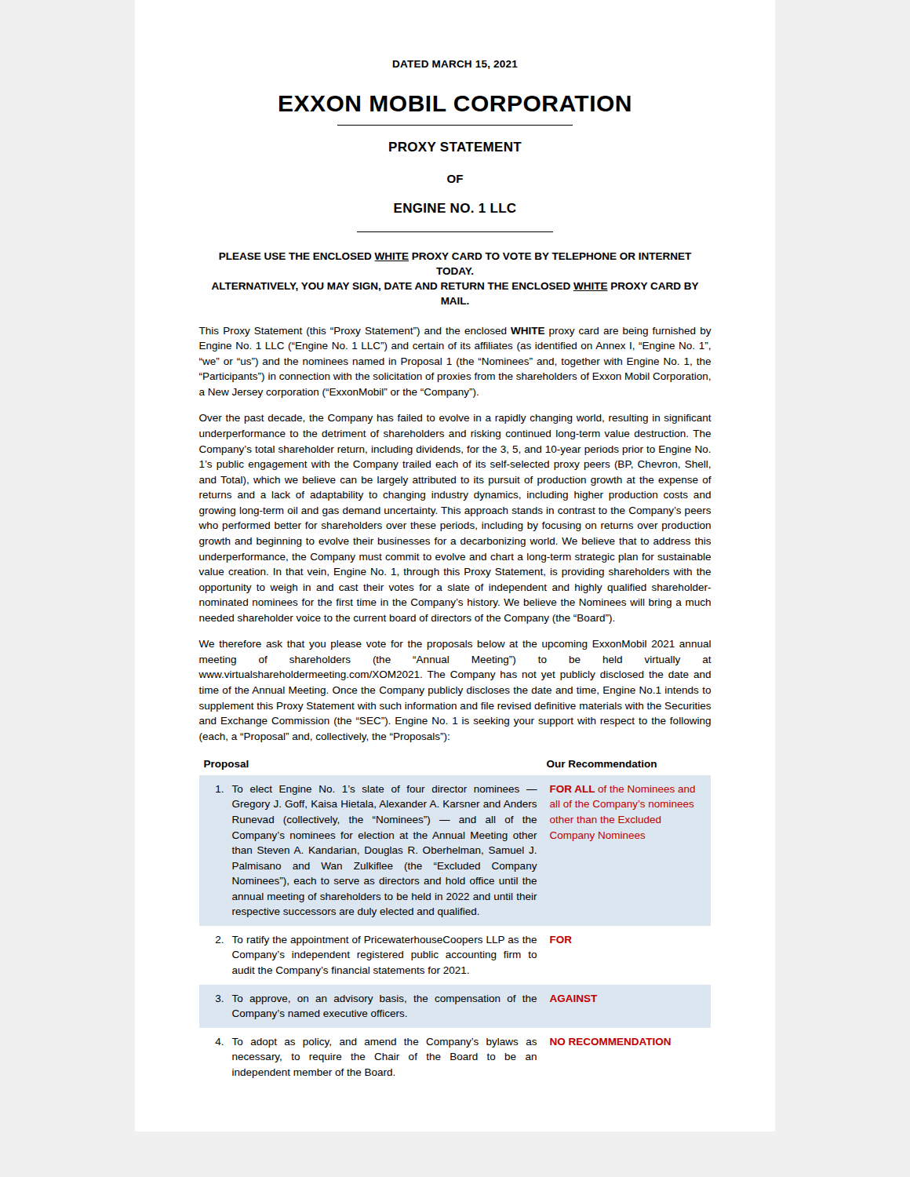DATED MARCH 15, 2021
EXXON MOBIL CORPORATION
PROXY STATEMENT
OF
ENGINE NO. 1 LLC
PLEASE USE THE ENCLOSED WHITE PROXY CARD TO VOTE BY TELEPHONE OR INTERNET TODAY.
ALTERNATIVELY, YOU MAY SIGN, DATE AND RETURN THE ENCLOSED WHITE PROXY CARD BY MAIL.
This Proxy Statement (this “Proxy Statement”) and the enclosed WHITE proxy card are being furnished by Engine No. 1 LLC (“Engine No. 1 LLC”) and certain of its affiliates (as identified on Annex I, “Engine No. 1”, “we” or “us”) and the nominees named in Proposal 1 (the “Nominees” and, together with Engine No. 1, the “Participants”) in connection with the solicitation of proxies from the shareholders of Exxon Mobil Corporation, a New Jersey corporation (“ExxonMobil” or the “Company”).
Over the past decade, the Company has failed to evolve in a rapidly changing world, resulting in significant underperformance to the detriment of shareholders and risking continued long-term value destruction. The Company’s total shareholder return, including dividends, for the 3, 5, and 10-year periods prior to Engine No. 1’s public engagement with the Company trailed each of its self-selected proxy peers (BP, Chevron, Shell, and Total), which we believe can be largely attributed to its pursuit of production growth at the expense of returns and a lack of adaptability to changing industry dynamics, including higher production costs and growing long-term oil and gas demand uncertainty. This approach stands in contrast to the Company’s peers who performed better for shareholders over these periods, including by focusing on returns over production growth and beginning to evolve their businesses for a decarbonizing world. We believe that to address this underperformance, the Company must commit to evolve and chart a long-term strategic plan for sustainable value creation. In that vein, Engine No. 1, through this Proxy Statement, is providing shareholders with the opportunity to weigh in and cast their votes for a slate of independent and highly qualified shareholder-nominated nominees for the first time in the Company’s history. We believe the Nominees will bring a much needed shareholder voice to the current board of directors of the Company (the “Board”).
We therefore ask that you please vote for the proposals below at the upcoming ExxonMobil 2021 annual meeting of shareholders (the “Annual Meeting”) to be held virtually at www.virtualshareholdermeeting.com/XOM2021. The Company has not yet publicly disclosed the date and time of the Annual Meeting. Once the Company publicly discloses the date and time, Engine No.1 intends to supplement this Proxy Statement with such information and file revised definitive materials with the Securities and Exchange Commission (the “SEC”). Engine No. 1 is seeking your support with respect to the following (each, a “Proposal” and, collectively, the “Proposals”):
| Proposal | Our Recommendation |
| --- | --- |
| 1. | To elect Engine No. 1’s slate of four director nominees — Gregory J. Goff, Kaisa Hietala, Alexander A. Karsner and Anders Runevad (collectively, the “Nominees”) — and all of the Company’s nominees for election at the Annual Meeting other than Steven A. Kandarian, Douglas R. Oberhelman, Samuel J. Palmisano and Wan Zulkiflee (the “Excluded Company Nominees”), each to serve as directors and hold office until the annual meeting of shareholders to be held in 2022 and until their respective successors are duly elected and qualified. | FOR ALL of the Nominees and all of the Company’s nominees other than the Excluded Company Nominees |
| 2. | To ratify the appointment of PricewaterhouseCoopers LLP as the Company’s independent registered public accounting firm to audit the Company’s financial statements for 2021. | FOR |
| 3. | To approve, on an advisory basis, the compensation of the Company’s named executive officers. | AGAINST |
| 4. | To adopt as policy, and amend the Company’s bylaws as necessary, to require the Chair of the Board to be an independent member of the Board. | NO RECOMMENDATION |